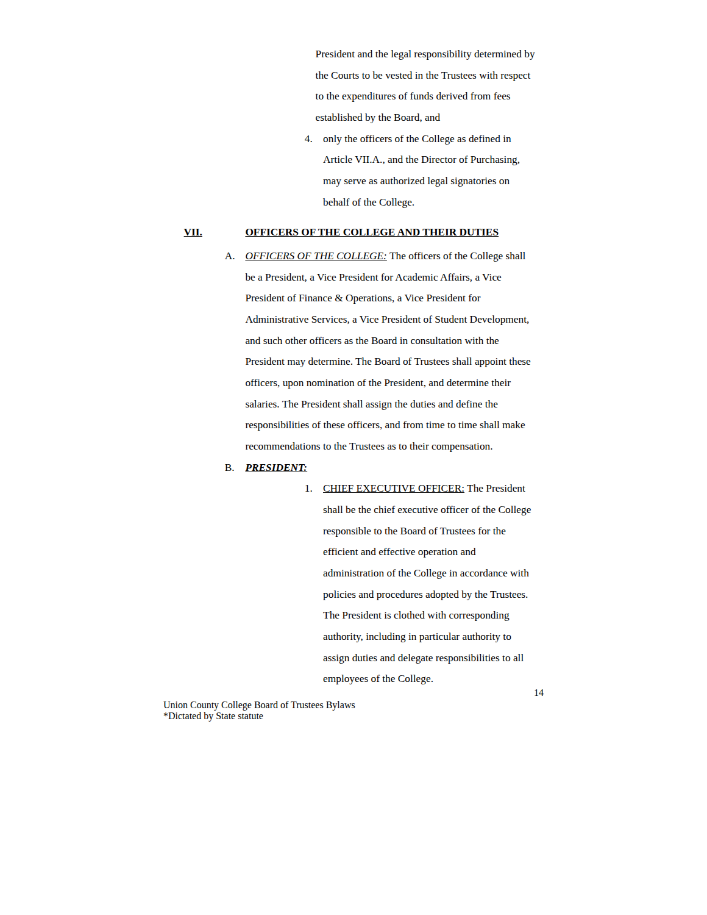President and the legal responsibility determined by the Courts to be vested in the Trustees with respect to the expenditures of funds derived from fees established by the Board, and
4.
only the officers of the College as defined in Article VII.A., and the Director of Purchasing, may serve as authorized legal signatories on behalf of the College.
VII.
OFFICERS OF THE COLLEGE AND THEIR DUTIES
A.
OFFICERS OF THE COLLEGE: The officers of the College shall be a President, a Vice President for Academic Affairs, a Vice President of Finance & Operations, a Vice President for Administrative Services, a Vice President of Student Development, and such other officers as the Board in consultation with the President may determine. The Board of Trustees shall appoint these officers, upon nomination of the President, and determine their salaries. The President shall assign the duties and define the responsibilities of these officers, and from time to time shall make recommendations to the Trustees as to their compensation.
B.
PRESIDENT:
1.
CHIEF EXECUTIVE OFFICER: The President shall be the chief executive officer of the College responsible to the Board of Trustees for the efficient and effective operation and administration of the College in accordance with policies and procedures adopted by the Trustees. The President is clothed with corresponding authority, including in particular authority to assign duties and delegate responsibilities to all employees of the College.
14
Union County College Board of Trustees Bylaws
*Dictated by State statute